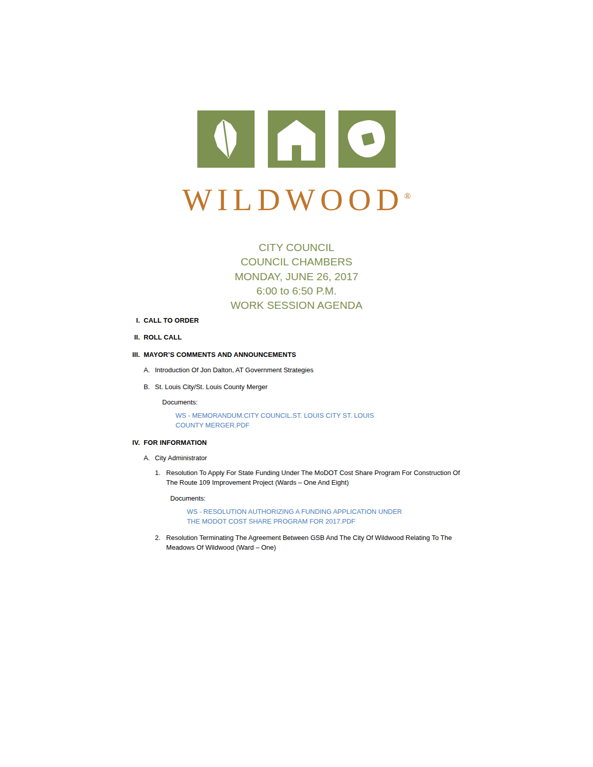WILDWOOD®
CITY COUNCIL
COUNCIL CHAMBERS
MONDAY, JUNE 26, 2017
6:00 to 6:50 P.M.
WORK SESSION AGENDA
I. CALL TO ORDER
II. ROLL CALL
III. MAYOR’S COMMENTS AND ANNOUNCEMENTS
A. Introduction Of Jon Dalton, AT Government Strategies
B. St. Louis City/St. Louis County Merger
Documents:
WS - MEMORANDUM.CITY COUNCIL.ST. LOUIS CITY ST. LOUIS COUNTY MERGER.PDF
IV. FOR INFORMATION
A. City Administrator
1. Resolution To Apply For State Funding Under The MoDOT Cost Share Program For Construction Of The Route 109 Improvement Project (Wards – One And Eight)
Documents:
WS - RESOLUTION AUTHORIZING A FUNDING APPLICATION UNDER THE MODOT COST SHARE PROGRAM FOR 2017.PDF
2. Resolution Terminating The Agreement Between GSB And The City Of Wildwood Relating To The Meadows Of Wildwood (Ward – One)